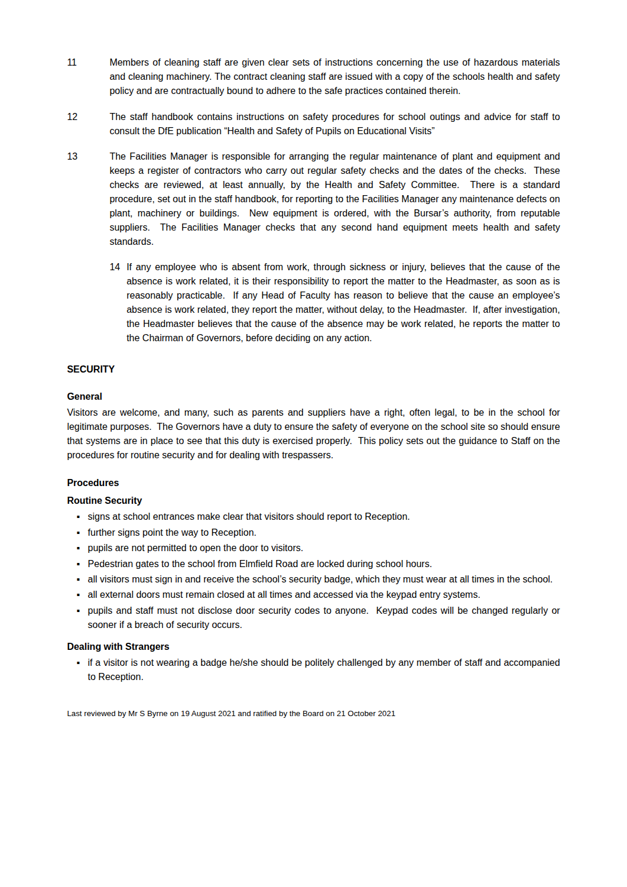11 Members of cleaning staff are given clear sets of instructions concerning the use of hazardous materials and cleaning machinery. The contract cleaning staff are issued with a copy of the schools health and safety policy and are contractually bound to adhere to the safe practices contained therein.
12 The staff handbook contains instructions on safety procedures for school outings and advice for staff to consult the DfE publication “Health and Safety of Pupils on Educational Visits”
13 The Facilities Manager is responsible for arranging the regular maintenance of plant and equipment and keeps a register of contractors who carry out regular safety checks and the dates of the checks. These checks are reviewed, at least annually, by the Health and Safety Committee. There is a standard procedure, set out in the staff handbook, for reporting to the Facilities Manager any maintenance defects on plant, machinery or buildings. New equipment is ordered, with the Bursar’s authority, from reputable suppliers. The Facilities Manager checks that any second hand equipment meets health and safety standards.
14 If any employee who is absent from work, through sickness or injury, believes that the cause of the absence is work related, it is their responsibility to report the matter to the Headmaster, as soon as is reasonably practicable. If any Head of Faculty has reason to believe that the cause an employee’s absence is work related, they report the matter, without delay, to the Headmaster. If, after investigation, the Headmaster believes that the cause of the absence may be work related, he reports the matter to the Chairman of Governors, before deciding on any action.
SECURITY
General
Visitors are welcome, and many, such as parents and suppliers have a right, often legal, to be in the school for legitimate purposes. The Governors have a duty to ensure the safety of everyone on the school site so should ensure that systems are in place to see that this duty is exercised properly. This policy sets out the guidance to Staff on the procedures for routine security and for dealing with trespassers.
Procedures
Routine Security
signs at school entrances make clear that visitors should report to Reception.
further signs point the way to Reception.
pupils are not permitted to open the door to visitors.
Pedestrian gates to the school from Elmfield Road are locked during school hours.
all visitors must sign in and receive the school’s security badge, which they must wear at all times in the school.
all external doors must remain closed at all times and accessed via the keypad entry systems.
pupils and staff must not disclose door security codes to anyone. Keypad codes will be changed regularly or sooner if a breach of security occurs.
Dealing with Strangers
if a visitor is not wearing a badge he/she should be politely challenged by any member of staff and accompanied to Reception.
Last reviewed by Mr S Byrne on 19 August 2021 and ratified by the Board on 21 October 2021